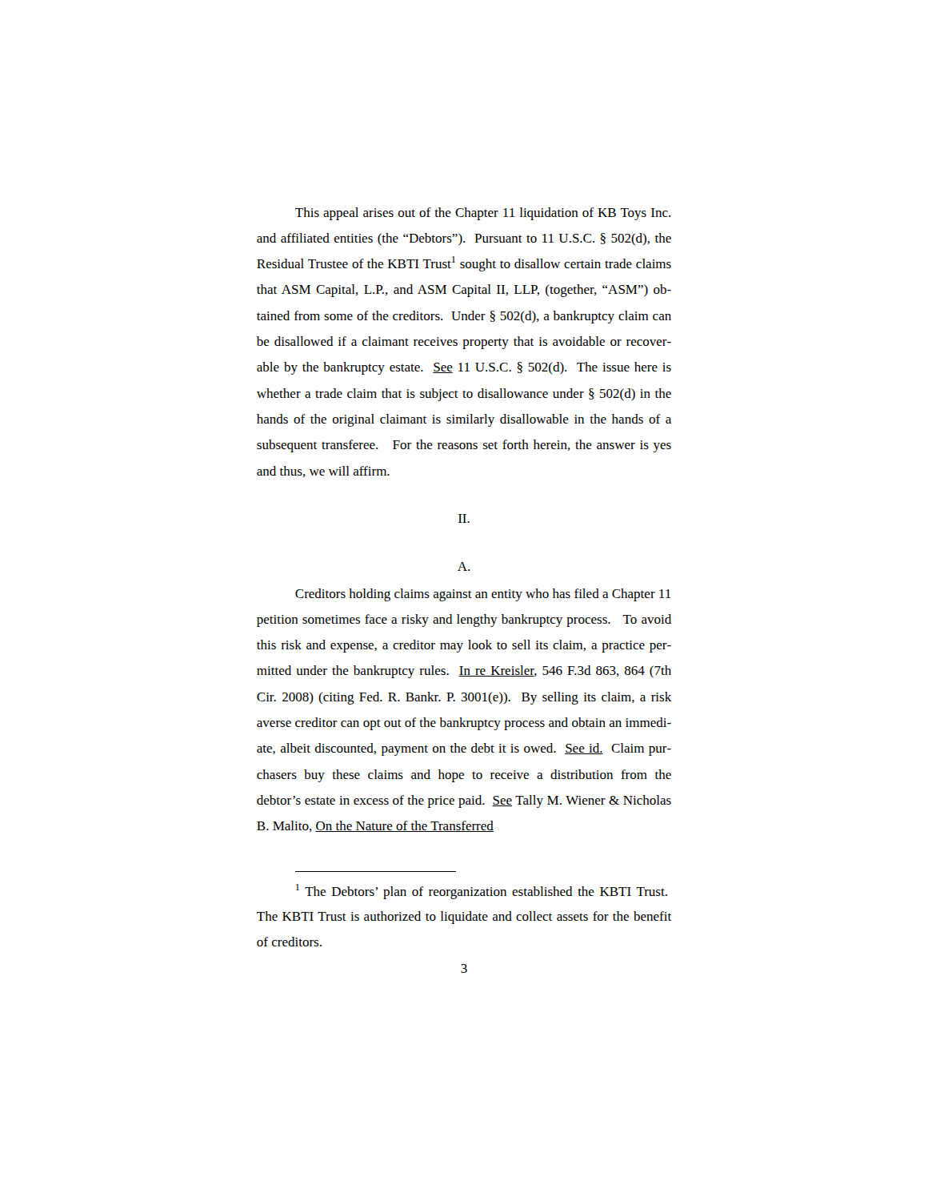This appeal arises out of the Chapter 11 liquidation of KB Toys Inc. and affiliated entities (the “Debtors”). Pursuant to 11 U.S.C. § 502(d), the Residual Trustee of the KBTI Trust1 sought to disallow certain trade claims that ASM Capital, L.P., and ASM Capital II, LLP, (together, “ASM”) obtained from some of the creditors. Under § 502(d), a bankruptcy claim can be disallowed if a claimant receives property that is avoidable or recoverable by the bankruptcy estate. See 11 U.S.C. § 502(d). The issue here is whether a trade claim that is subject to disallowance under § 502(d) in the hands of the original claimant is similarly disallowable in the hands of a subsequent transferee. For the reasons set forth herein, the answer is yes and thus, we will affirm.
II.
A.
Creditors holding claims against an entity who has filed a Chapter 11 petition sometimes face a risky and lengthy bankruptcy process. To avoid this risk and expense, a creditor may look to sell its claim, a practice permitted under the bankruptcy rules. In re Kreisler, 546 F.3d 863, 864 (7th Cir. 2008) (citing Fed. R. Bankr. P. 3001(e)). By selling its claim, a risk averse creditor can opt out of the bankruptcy process and obtain an immediate, albeit discounted, payment on the debt it is owed. See id. Claim purchasers buy these claims and hope to receive a distribution from the debtor’s estate in excess of the price paid. See Tally M. Wiener & Nicholas B. Malito, On the Nature of the Transferred
1 The Debtors’ plan of reorganization established the KBTI Trust. The KBTI Trust is authorized to liquidate and collect assets for the benefit of creditors.
3